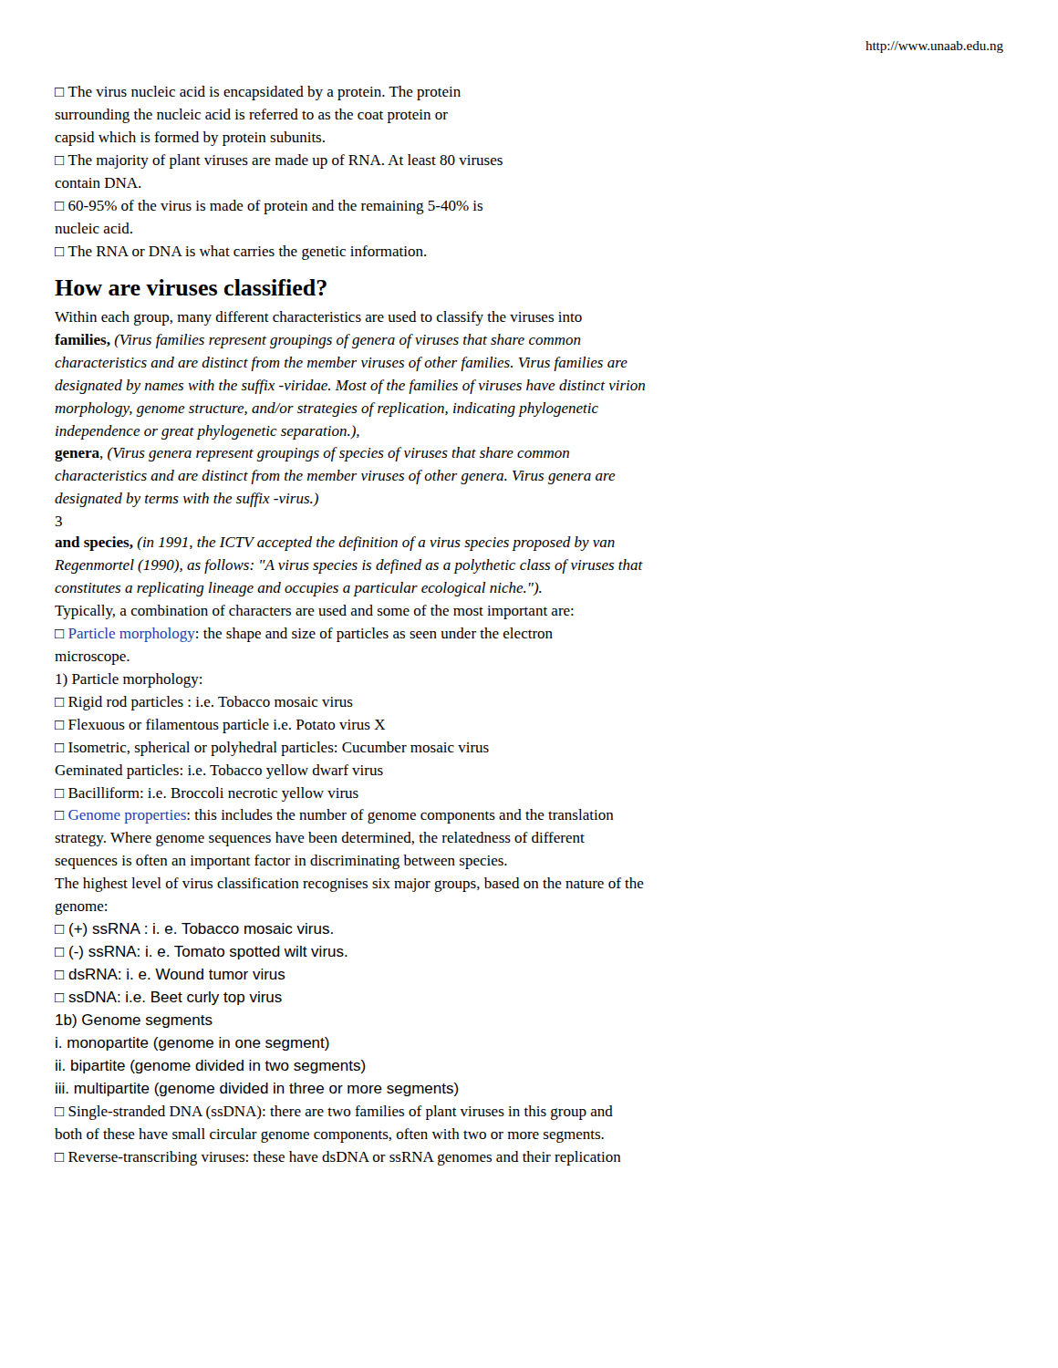http://www.unaab.edu.ng
The virus nucleic acid is encapsidated by a protein. The protein
surrounding the nucleic acid is referred to as the coat protein or
capsid which is formed by protein subunits.
The majority of plant viruses are made up of RNA. At least 80 viruses
contain DNA.
60-95% of the virus is made of protein and the remaining 5-40% is
nucleic acid.
The RNA or DNA is what carries the genetic information.
How are viruses classified?
Within each group, many different characteristics are used to classify the viruses into
families, (Virus families represent groupings of genera of viruses that share common
characteristics and are distinct from the member viruses of other families. Virus families are
designated by names with the suffix -viridae. Most of the families of viruses have distinct virion
morphology, genome structure, and/or strategies of replication, indicating phylogenetic
independence or great phylogenetic separation.),
genera, (Virus genera represent groupings of species of viruses that share common
characteristics and are distinct from the member viruses of other genera. Virus genera are
designated by terms with the suffix -virus.)
3
and species, (in 1991, the ICTV accepted the definition of a virus species proposed by van
Regenmortel (1990), as follows: "A virus species is defined as a polythetic class of viruses that
constitutes a replicating lineage and occupies a particular ecological niche.").
Typically, a combination of characters are used and some of the most important are:
Particle morphology: the shape and size of particles as seen under the electron
microscope.
1) Particle morphology:
Rigid rod particles : i.e. Tobacco mosaic virus
Flexuous or filamentous particle i.e. Potato virus X
Isometric, spherical or polyhedral particles: Cucumber mosaic virus
Geminated particles: i.e. Tobacco yellow dwarf virus
Bacilliform: i.e. Broccoli necrotic yellow virus
Genome properties: this includes the number of genome components and the translation
strategy. Where genome sequences have been determined, the relatedness of different
sequences is often an important factor in discriminating between species.
The highest level of virus classification recognises six major groups, based on the nature of the
genome:
(+) ssRNA : i. e. Tobacco mosaic virus.
(-) ssRNA: i. e. Tomato spotted wilt virus.
dsRNA: i. e. Wound tumor virus
ssDNA: i.e. Beet curly top virus
1b) Genome segments
i. monopartite (genome in one segment)
ii. bipartite (genome divided in two segments)
iii. multipartite (genome divided in three or more segments)
Single-stranded DNA (ssDNA): there are two families of plant viruses in this group and
both of these have small circular genome components, often with two or more segments.
Reverse-transcribing viruses: these have dsDNA or ssRNA genomes and their replication